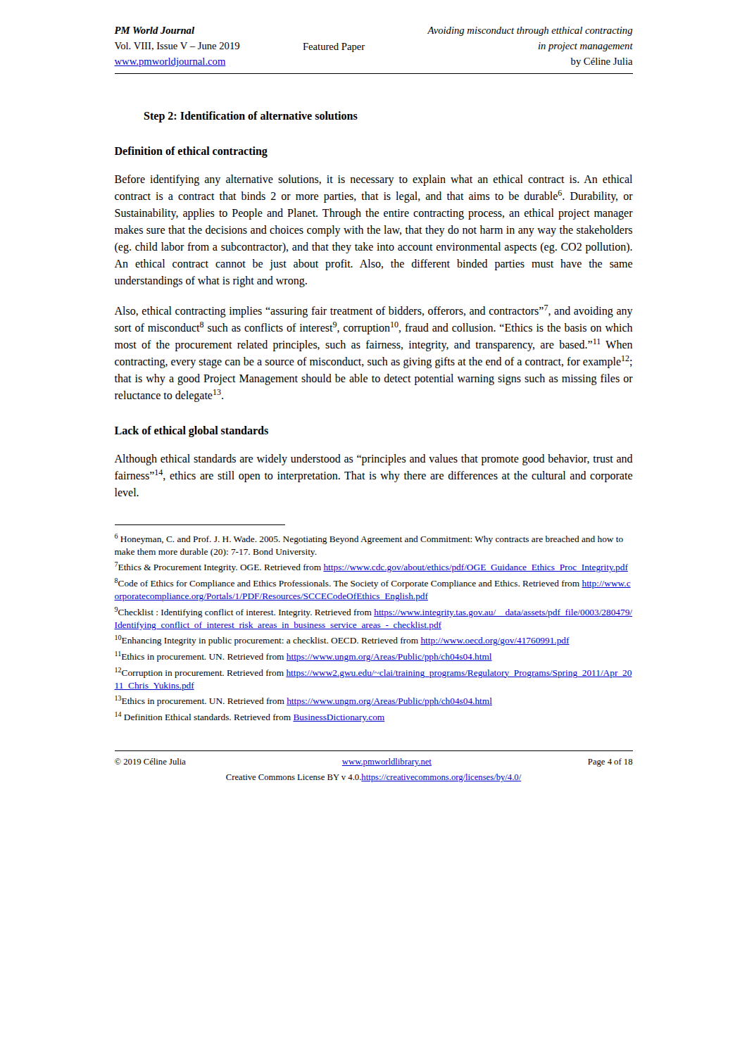PM World Journal
Vol. VIII, Issue V – June 2019
www.pmworldjournal.com
Featured Paper
Avoiding misconduct through etthical contracting
in project management
by Céline Julia
Step 2: Identification of alternative solutions
Definition of ethical contracting
Before identifying any alternative solutions, it is necessary to explain what an ethical contract is. An ethical contract is a contract that binds 2 or more parties, that is legal, and that aims to be durable6. Durability, or Sustainability, applies to People and Planet. Through the entire contracting process, an ethical project manager makes sure that the decisions and choices comply with the law, that they do not harm in any way the stakeholders (eg. child labor from a subcontractor), and that they take into account environmental aspects (eg. CO2 pollution). An ethical contract cannot be just about profit. Also, the different binded parties must have the same understandings of what is right and wrong.
Also, ethical contracting implies “assuring fair treatment of bidders, offerors, and contractors”7, and avoiding any sort of misconduct8 such as conflicts of interest9, corruption10, fraud and collusion. “Ethics is the basis on which most of the procurement related principles, such as fairness, integrity, and transparency, are based.”11 When contracting, every stage can be a source of misconduct, such as giving gifts at the end of a contract, for example12; that is why a good Project Management should be able to detect potential warning signs such as missing files or reluctance to delegate13.
Lack of ethical global standards
Although ethical standards are widely understood as “principles and values that promote good behavior, trust and fairness”14, ethics are still open to interpretation. That is why there are differences at the cultural and corporate level.
6 Honeyman, C. and Prof. J. H. Wade. 2005. Negotiating Beyond Agreement and Commitment: Why contracts are breached and how to make them more durable (20): 7-17. Bond University.
7Ethics & Procurement Integrity. OGE. Retrieved from https://www.cdc.gov/about/ethics/pdf/OGE_Guidance_Ethics_Proc_Integrity.pdf
8Code of Ethics for Compliance and Ethics Professionals. The Society of Corporate Compliance and Ethics. Retrieved from http://www.corporatecompliance.org/Portals/1/PDF/Resources/SCCECodeOfEthics_English.pdf
9Checklist : Identifying conflict of interest. Integrity. Retrieved from https://www.integrity.tas.gov.au/__data/assets/pdf_file/0003/280479/Identifying_conflict_of_interest_risk_areas_in_business_service_areas_-_checklist.pdf
10Enhancing Integrity in public procurement: a checklist. OECD. Retrieved from http://www.oecd.org/gov/41760991.pdf
11Ethics in procurement. UN. Retrieved from https://www.ungm.org/Areas/Public/pph/ch04s04.html
12Corruption in procurement. Retrieved from https://www2.gwu.edu/~clai/training_programs/Regulatory_Programs/Spring_2011/Apr_2011_Chris_Yukins.pdf
13Ethics in procurement. UN. Retrieved from https://www.ungm.org/Areas/Public/pph/ch04s04.html
14 Definition Ethical standards. Retrieved from BusinessDictionary.com
© 2019 Céline Julia
www.pmworldlibrary.net
Page 4 of 18
Creative Commons License BY v 4.0.https://creativecommons.org/licenses/by/4.0/